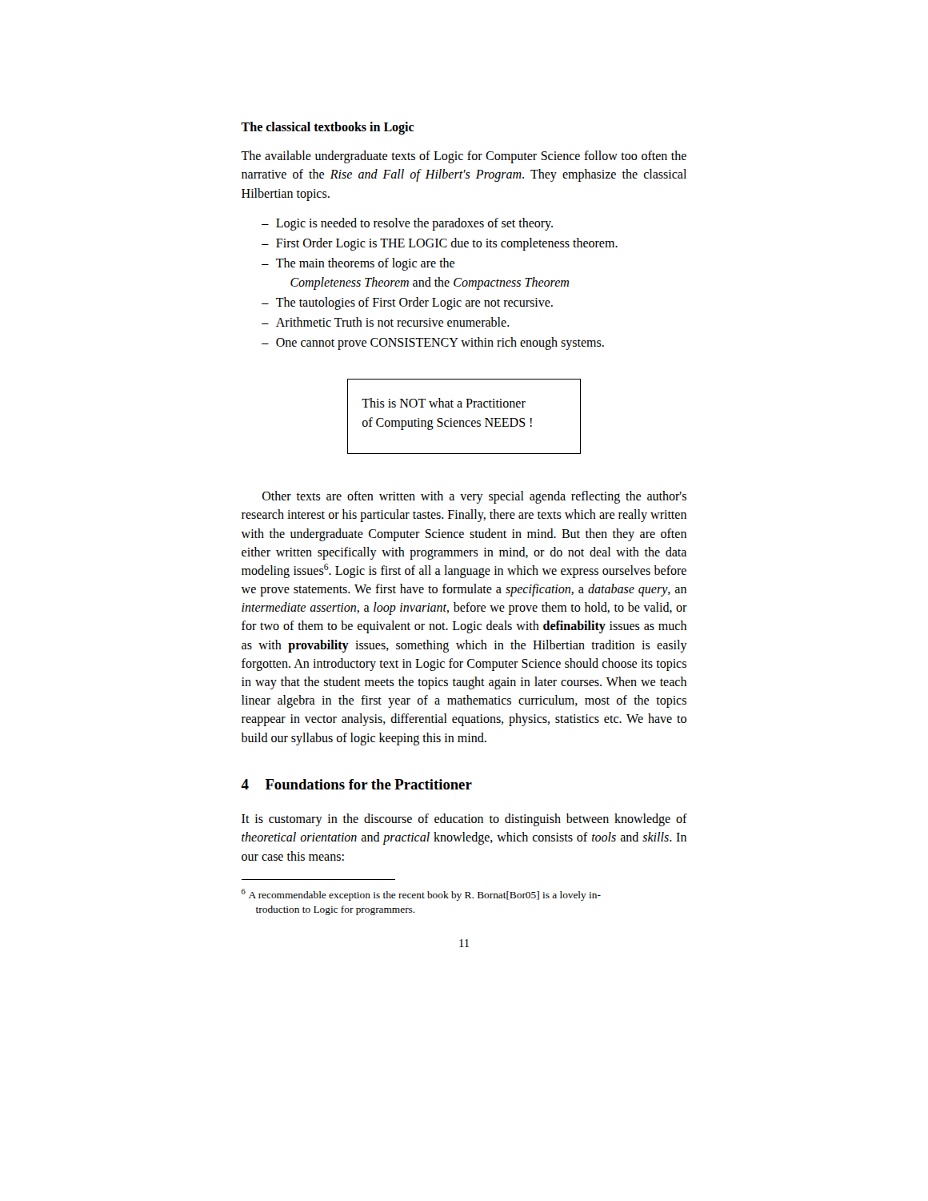The classical textbooks in Logic
The available undergraduate texts of Logic for Computer Science follow too often the narrative of the Rise and Fall of Hilbert's Program. They emphasize the classical Hilbertian topics.
Logic is needed to resolve the paradoxes of set theory.
First Order Logic is THE LOGIC due to its completeness theorem.
The main theorems of logic are the Completeness Theorem and the Compactness Theorem
The tautologies of First Order Logic are not recursive.
Arithmetic Truth is not recursive enumerable.
One cannot prove CONSISTENCY within rich enough systems.
This is NOT what a Practitioner
of Computing Sciences NEEDS !
Other texts are often written with a very special agenda reflecting the author's research interest or his particular tastes. Finally, there are texts which are really written with the undergraduate Computer Science student in mind. But then they are often either written specifically with programmers in mind, or do not deal with the data modeling issues6. Logic is first of all a language in which we express ourselves before we prove statements. We first have to formulate a specification, a database query, an intermediate assertion, a loop invariant, before we prove them to hold, to be valid, or for two of them to be equivalent or not. Logic deals with definability issues as much as with provability issues, something which in the Hilbertian tradition is easily forgotten. An introductory text in Logic for Computer Science should choose its topics in way that the student meets the topics taught again in later courses. When we teach linear algebra in the first year of a mathematics curriculum, most of the topics reappear in vector analysis, differential equations, physics, statistics etc. We have to build our syllabus of logic keeping this in mind.
4 Foundations for the Practitioner
It is customary in the discourse of education to distinguish between knowledge of theoretical orientation and practical knowledge, which consists of tools and skills. In our case this means:
6 A recommendable exception is the recent book by R. Bornat[Bor05] is a lovely in-troduction to Logic for programmers.
11